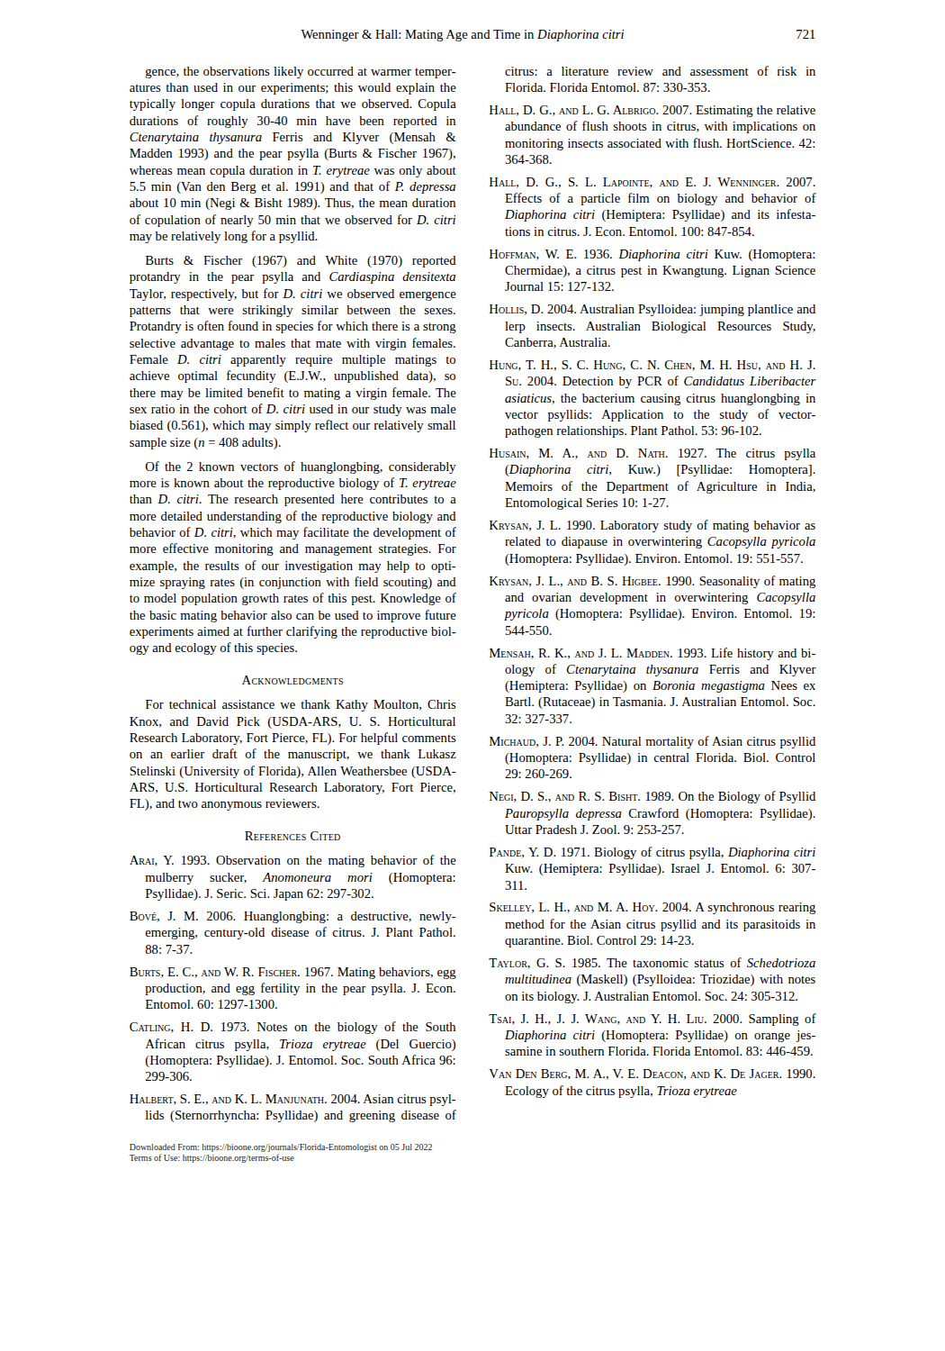721 Wenninger & Hall: Mating Age and Time in Diaphorina citri
gence, the observations likely occurred at warmer temperatures than used in our experiments; this would explain the typically longer copula durations that we observed. Copula durations of roughly 30-40 min have been reported in Ctenarytaina thysanura Ferris and Klyver (Mensah & Madden 1993) and the pear psylla (Burts & Fischer 1967), whereas mean copula duration in T. erytreae was only about 5.5 min (Van den Berg et al. 1991) and that of P. depressa about 10 min (Negi & Bisht 1989). Thus, the mean duration of copulation of nearly 50 min that we observed for D. citri may be relatively long for a psyllid.
Burts & Fischer (1967) and White (1970) reported protandry in the pear psylla and Cardiaspina densitexta Taylor, respectively, but for D. citri we observed emergence patterns that were strikingly similar between the sexes. Protandry is often found in species for which there is a strong selective advantage to males that mate with virgin females. Female D. citri apparently require multiple matings to achieve optimal fecundity (E.J.W., unpublished data), so there may be limited benefit to mating a virgin female. The sex ratio in the cohort of D. citri used in our study was male biased (0.561), which may simply reflect our relatively small sample size (n = 408 adults).
Of the 2 known vectors of huanglongbing, considerably more is known about the reproductive biology of T. erytreae than D. citri. The research presented here contributes to a more detailed understanding of the reproductive biology and behavior of D. citri, which may facilitate the development of more effective monitoring and management strategies. For example, the results of our investigation may help to optimize spraying rates (in conjunction with field scouting) and to model population growth rates of this pest. Knowledge of the basic mating behavior also can be used to improve future experiments aimed at further clarifying the reproductive biology and ecology of this species.
Acknowledgments
For technical assistance we thank Kathy Moulton, Chris Knox, and David Pick (USDA-ARS, U. S. Horticultural Research Laboratory, Fort Pierce, FL). For helpful comments on an earlier draft of the manuscript, we thank Lukasz Stelinski (University of Florida), Allen Weathersbee (USDA-ARS, U.S. Horticultural Research Laboratory, Fort Pierce, FL), and two anonymous reviewers.
References Cited
Arai, Y. 1993. Observation on the mating behavior of the mulberry sucker, Anomoneura mori (Homoptera: Psyllidae). J. Seric. Sci. Japan 62: 297-302.
Bové, J. M. 2006. Huanglongbing: a destructive, newly-emerging, century-old disease of citrus. J. Plant Pathol. 88: 7-37.
Burts, E. C., and W. R. Fischer. 1967. Mating behaviors, egg production, and egg fertility in the pear psylla. J. Econ. Entomol. 60: 1297-1300.
Catling, H. D. 1973. Notes on the biology of the South African citrus psylla, Trioza erytreae (Del Guercio) (Homoptera: Psyllidae). J. Entomol. Soc. South Africa 96: 299-306.
Halbert, S. E., and K. L. Manjunath. 2004. Asian citrus psyllids (Sternorrhyncha: Psyllidae) and greening disease of citrus: a literature review and assessment of risk in Florida. Florida Entomol. 87: 330-353.
Hall, D. G., and L. G. Albrigo. 2007. Estimating the relative abundance of flush shoots in citrus, with implications on monitoring insects associated with flush. HortScience. 42: 364-368.
Hall, D. G., S. L. Lapointe, and E. J. Wenninger. 2007. Effects of a particle film on biology and behavior of Diaphorina citri (Hemiptera: Psyllidae) and its infestations in citrus. J. Econ. Entomol. 100: 847-854.
Hoffman, W. E. 1936. Diaphorina citri Kuw. (Homoptera: Chermidae), a citrus pest in Kwangtung. Lignan Science Journal 15: 127-132.
Hollis, D. 2004. Australian Psylloidea: jumping plantlice and lerp insects. Australian Biological Resources Study, Canberra, Australia.
Hung, T. H., S. C. Hung, C. N. Chen, M. H. Hsu, and H. J. Su. 2004. Detection by PCR of Candidatus Liberibacter asiaticus, the bacterium causing citrus huanglongbing in vector psyllids: Application to the study of vector-pathogen relationships. Plant Pathol. 53: 96-102.
Husain, M. A., and D. Nath. 1927. The citrus psylla (Diaphorina citri, Kuw.) [Psyllidae: Homoptera]. Memoirs of the Department of Agriculture in India, Entomological Series 10: 1-27.
Krysan, J. L. 1990. Laboratory study of mating behavior as related to diapause in overwintering Cacopsylla pyricola (Homoptera: Psyllidae). Environ. Entomol. 19: 551-557.
Krysan, J. L., and B. S. Higbee. 1990. Seasonality of mating and ovarian development in overwintering Cacopsylla pyricola (Homoptera: Psyllidae). Environ. Entomol. 19: 544-550.
Mensah, R. K., and J. L. Madden. 1993. Life history and biology of Ctenarytaina thysanura Ferris and Klyver (Hemiptera: Psyllidae) on Boronia megastigma Nees ex Bartl. (Rutaceae) in Tasmania. J. Australian Entomol. Soc. 32: 327-337.
Michaud, J. P. 2004. Natural mortality of Asian citrus psyllid (Homoptera: Psyllidae) in central Florida. Biol. Control 29: 260-269.
Negi, D. S., and R. S. Bisht. 1989. On the Biology of Psyllid Pauropsylla depressa Crawford (Homoptera: Psyllidae). Uttar Pradesh J. Zool. 9: 253-257.
Pande, Y. D. 1971. Biology of citrus psylla, Diaphorina citri Kuw. (Hemiptera: Psyllidae). Israel J. Entomol. 6: 307-311.
Skelley, L. H., and M. A. Hoy. 2004. A synchronous rearing method for the Asian citrus psyllid and its parasitoids in quarantine. Biol. Control 29: 14-23.
Taylor, G. S. 1985. The taxonomic status of Schedotrioza multitudinea (Maskell) (Psylloidea: Triozidae) with notes on its biology. J. Australian Entomol. Soc. 24: 305-312.
Tsai, J. H., J. J. Wang, and Y. H. Liu. 2000. Sampling of Diaphorina citri (Homoptera: Psyllidae) on orange jessamine in southern Florida. Florida Entomol. 83: 446-459.
Van Den Berg, M. A., V. E. Deacon, and K. De Jager. 1990. Ecology of the citrus psylla, Trioza erytreae
Downloaded From: https://bioone.org/journals/Florida-Entomologist on 05 Jul 2022
Terms of Use: https://bioone.org/terms-of-use